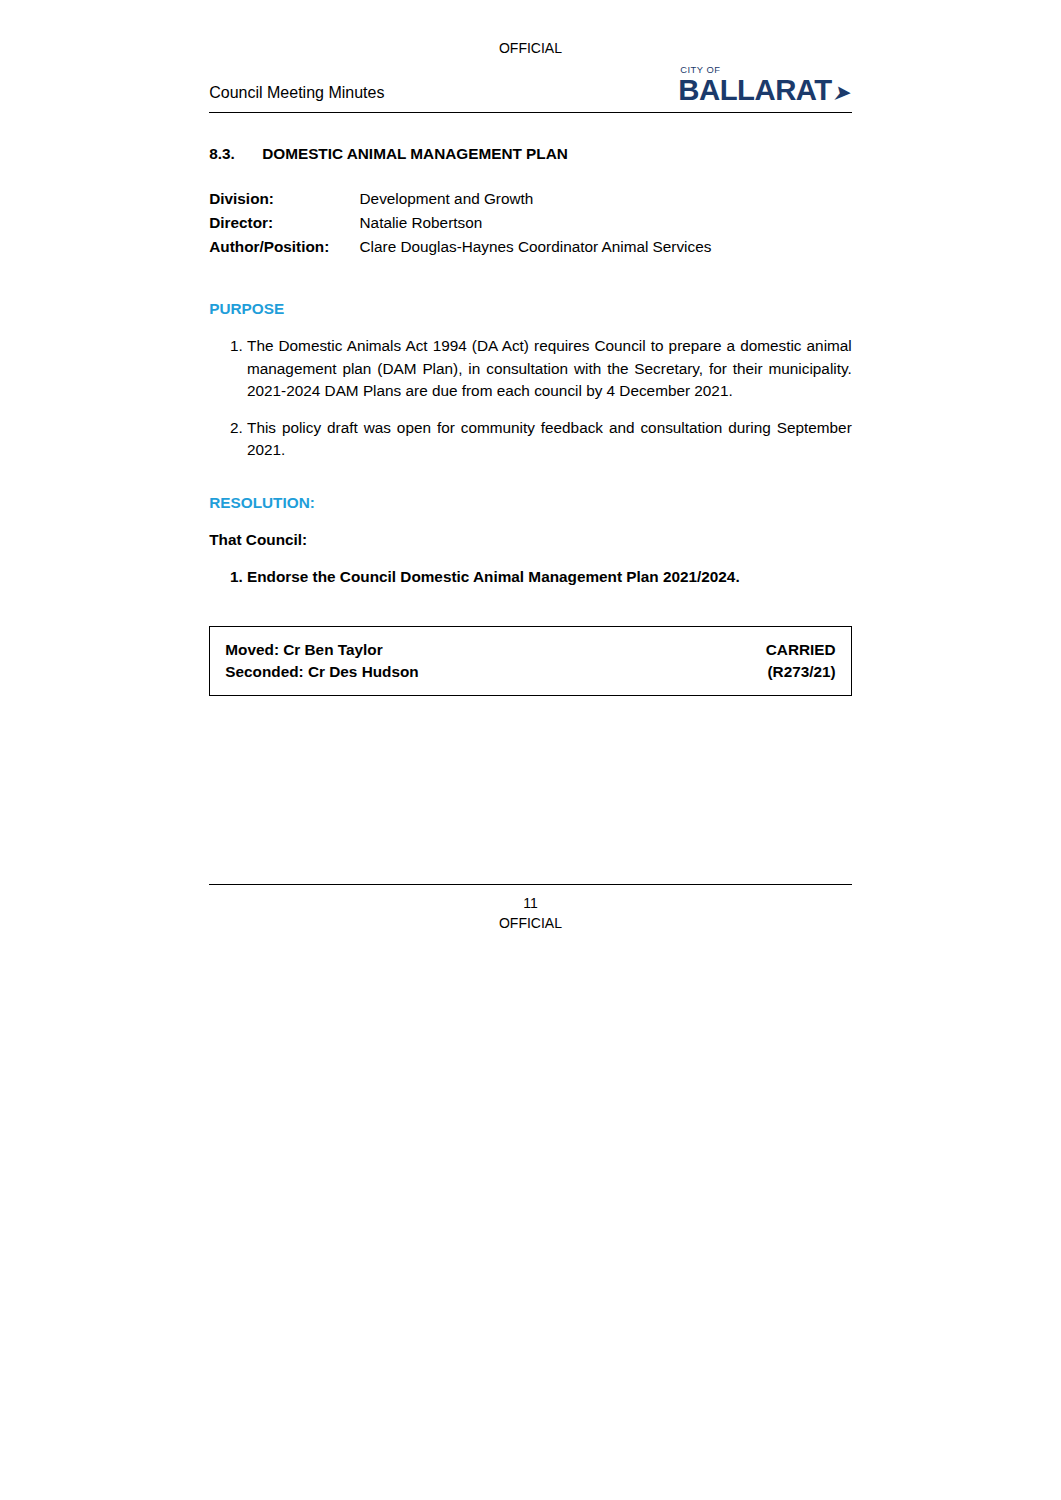OFFICIAL
Council Meeting Minutes
CITY OF BALLARAT➤
8.3. Domestic Animal Management Plan
| Division: | Development and Growth |
| Director: | Natalie Robertson |
| Author/Position: | Clare Douglas-Haynes Coordinator Animal Services |
Purpose
The Domestic Animals Act 1994 (DA Act) requires Council to prepare a domestic animal management plan (DAM Plan), in consultation with the Secretary, for their municipality. 2021-2024 DAM Plans are due from each council by 4 December 2021.
This policy draft was open for community feedback and consultation during September 2021.
Resolution:
That Council:
Endorse the Council Domestic Animal Management Plan 2021/2024.
Moved: Cr Ben Taylor CARRIED
Seconded: Cr Des Hudson (R273/21)
11 OFFICIAL